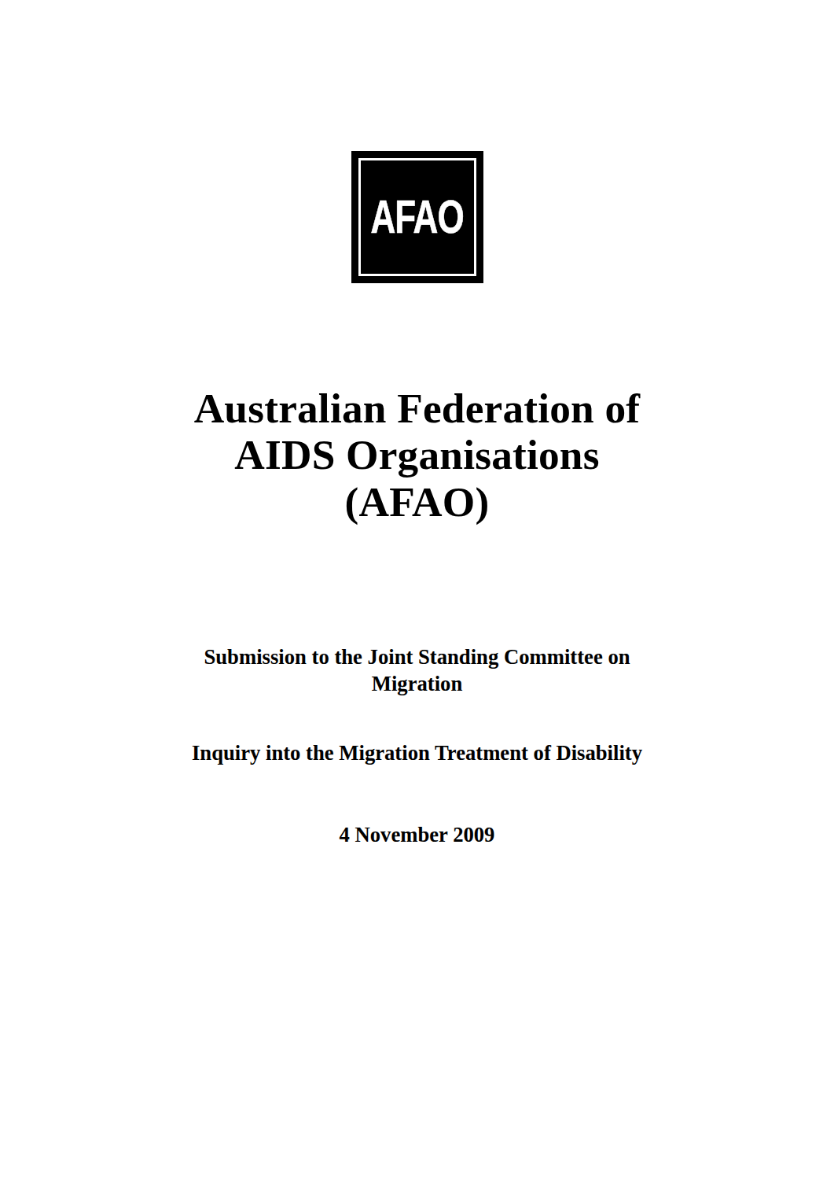AFAO
Australian Federation of AIDS Organisations (AFAO)
Submission to the Joint Standing Committee on Migration
Inquiry into the Migration Treatment of Disability
4 November 2009